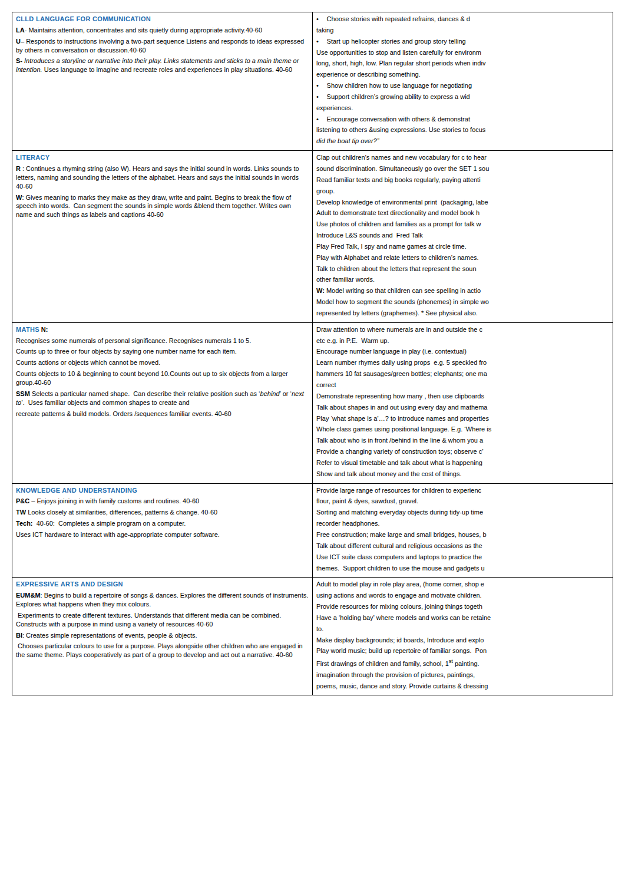| CLLD LANGUAGE FOR COMMUNICATION LA - Maintains attention, concentrates and sits quietly during appropriate activity.40-60 U – Responds to instructions involving a two-part sequence Listens and responds to ideas expressed by others in conversation or discussion.40-60 S- Introduces a storyline or narrative into their play. Links statements and sticks to a main theme or intention. Uses language to imagine and recreate roles and experiences in play situations. 40-60 | Choose stories with repeated refrains, dances & d taking Start up helicopter stories and group story telling Use opportunities to stop and listen carefully for environm long, short, high, low. Plan regular short periods when indiv experience or describing something. Show children how to use language for negotiating Support children’s growing ability to express a wid experiences. Encourage conversation with others & demonstrat listening to others &using expressions. Use stories to focus did the boat tip over?” |
| LITERACY R : Continues a rhyming string (also W). Hears and says the initial sound in words. Links sounds to letters, naming and sounding the letters of the alphabet. Hears and says the initial sounds in words 40-60 W : Gives meaning to marks they make as they draw, write and paint. Begins to break the flow of speech into words. Can segment the sounds in simple words &blend them together. Writes own name and such things as labels and captions 40-60 | Clap out children’s names and new vocabulary for c to hear sound discrimination. Simultaneously go over the SET 1 sou Read familiar texts and big books regularly, paying attenti group. Develop knowledge of environmental print (packaging, labe Adult to demonstrate text directionality and model book h Use photos of children and families as a prompt for talk w Introduce L&S sounds and Fred Talk Play Fred Talk, I spy and name games at circle time. Play with Alphabet and relate letters to children’s names. Talk to children about the letters that represent the soun other familiar words. W: Model writing so that children can see spelling in actio Model how to segment the sounds (phonemes) in simple wo represented by letters (graphemes). * See physical also. |
| MATHS N: Recognises some numerals of personal significance. Recognises numerals 1 to 5. Counts up to three or four objects by saying one number name for each item. Counts actions or objects which cannot be moved. Counts objects to 10 & beginning to count beyond 10.Counts out up to six objects from a larger group.40-60 SSM Selects a particular named shape. Can describe their relative position such as ‘ behind ’ or ‘ next to ’. Uses familiar objects and common shapes to create and recreate patterns & build models. Orders /sequences familiar events. 40-60 | Draw attention to where numerals are in and outside the c etc e.g. in P.E. Warm up. Encourage number language in play (i.e. contextual) Learn number rhymes daily using props e.g. 5 speckled fro hammers 10 fat sausages/green bottles; elephants; one ma correct Demonstrate representing how many , then use clipboards Talk about shapes in and out using every day and mathema Play ‘what shape is a’…? to introduce names and properties Whole class games using positional language. E.g. ‘Where is Talk about who is in front /behind in the line & whom you a Provide a changing variety of construction toys; observe c’ Refer to visual timetable and talk about what is happening Show and talk about money and the cost of things. |
| KNOWLEDGE AND UNDERSTANDING P&C – Enjoys joining in with family customs and routines. 40-60 TW Looks closely at similarities, differences, patterns & change. 40-60 Tech: 40-60: Completes a simple program on a computer. Uses ICT hardware to interact with age-appropriate computer software. | Provide large range of resources for children to experienc flour, paint & dyes, sawdust, gravel. Sorting and matching everyday objects during tidy-up time recorder headphones. Free construction; make large and small bridges, houses, b Talk about different cultural and religious occasions as the Use ICT suite class computers and laptops to practice the themes. Support children to use the mouse and gadgets u |
| EXPRESSIVE ARTS AND DESIGN EUM&M : Begins to build a repertoire of songs & dances. Explores the different sounds of instruments. Explores what happens when they mix colours. Experiments to create different textures. Understands that different media can be combined. Constructs with a purpose in mind using a variety of resources 40-60 BI : Creates simple representations of events, people & objects. Chooses particular colours to use for a purpose. Plays alongside other children who are engaged in the same theme. Plays cooperatively as part of a group to develop and act out a narrative. 40-60 | Adult to model play in role play area, (home corner, shop e using actions and words to engage and motivate children. Provide resources for mixing colours, joining things togeth Have a ‘holding bay’ where models and works can be retaine to. Make display backgrounds; id boards, Introduce and explo Play world music; build up repertoire of familiar songs. Pon First drawings of children and family, school, 1 st painting. imagination through the provision of pictures, paintings, poems, music, dance and story. Provide curtains & dressing |